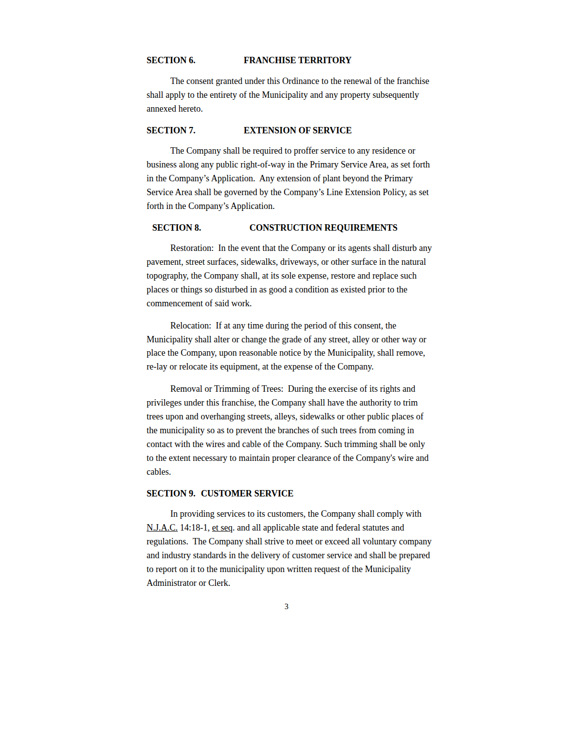SECTION 6. FRANCHISE TERRITORY
The consent granted under this Ordinance to the renewal of the franchise shall apply to the entirety of the Municipality and any property subsequently annexed hereto.
SECTION 7. EXTENSION OF SERVICE
The Company shall be required to proffer service to any residence or business along any public right-of-way in the Primary Service Area, as set forth in the Company’s Application. Any extension of plant beyond the Primary Service Area shall be governed by the Company’s Line Extension Policy, as set forth in the Company’s Application.
SECTION 8. CONSTRUCTION REQUIREMENTS
Restoration: In the event that the Company or its agents shall disturb any pavement, street surfaces, sidewalks, driveways, or other surface in the natural topography, the Company shall, at its sole expense, restore and replace such places or things so disturbed in as good a condition as existed prior to the commencement of said work.
Relocation: If at any time during the period of this consent, the Municipality shall alter or change the grade of any street, alley or other way or place the Company, upon reasonable notice by the Municipality, shall remove, re-lay or relocate its equipment, at the expense of the Company.
Removal or Trimming of Trees: During the exercise of its rights and privileges under this franchise, the Company shall have the authority to trim trees upon and overhanging streets, alleys, sidewalks or other public places of the municipality so as to prevent the branches of such trees from coming in contact with the wires and cable of the Company. Such trimming shall be only to the extent necessary to maintain proper clearance of the Company's wire and cables.
SECTION 9. CUSTOMER SERVICE
In providing services to its customers, the Company shall comply with N.J.A.C. 14:18-1, et seq. and all applicable state and federal statutes and regulations. The Company shall strive to meet or exceed all voluntary company and industry standards in the delivery of customer service and shall be prepared to report on it to the municipality upon written request of the Municipality Administrator or Clerk.
3